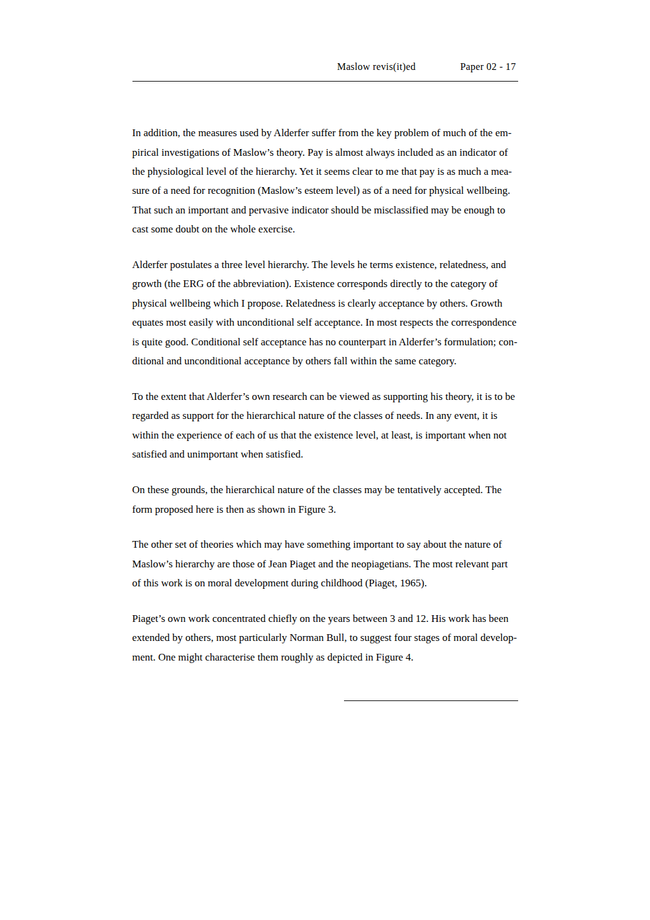Maslow revis(it)ed Paper 02 - 17
In addition, the measures used by Alderfer suffer from the key problem of much of the empirical investigations of Maslow’s theory. Pay is almost always included as an indicator of the physiological level of the hierarchy. Yet it seems clear to me that pay is as much a measure of a need for recognition (Maslow’s esteem level) as of a need for physical wellbeing. That such an important and pervasive indicator should be misclassified may be enough to cast some doubt on the whole exercise.
Alderfer postulates a three level hierarchy. The levels he terms existence, relatedness, and growth (the ERG of the abbreviation). Existence corresponds directly to the category of physical wellbeing which I propose. Relatedness is clearly acceptance by others. Growth equates most easily with unconditional self acceptance. In most respects the correspondence is quite good. Conditional self acceptance has no counterpart in Alderfer’s formulation; conditional and unconditional acceptance by others fall within the same category.
To the extent that Alderfer’s own research can be viewed as supporting his theory, it is to be regarded as support for the hierarchical nature of the classes of needs. In any event, it is within the experience of each of us that the existence level, at least, is important when not satisfied and unimportant when satisfied.
On these grounds, the hierarchical nature of the classes may be tentatively accepted. The form proposed here is then as shown in Figure 3.
The other set of theories which may have something important to say about the nature of Maslow’s hierarchy are those of Jean Piaget and the neopiagetians. The most relevant part of this work is on moral development during childhood (Piaget, 1965).
Piaget’s own work concentrated chiefly on the years between 3 and 12. His work has been extended by others, most particularly Norman Bull, to suggest four stages of moral development. One might characterise them roughly as depicted in Figure 4.